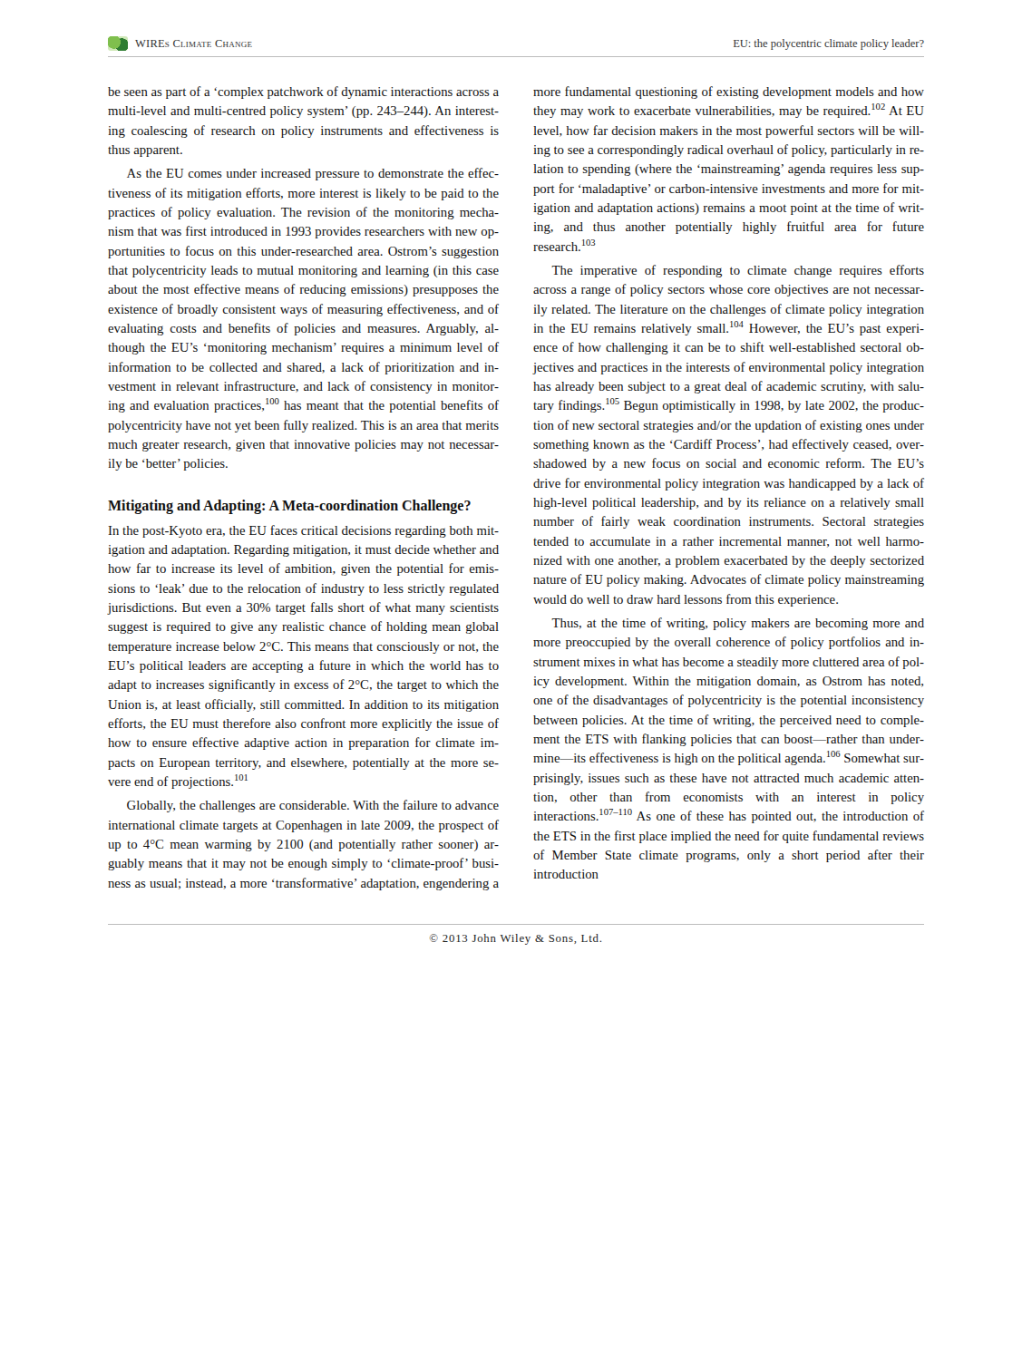WIREs Climate Change
EU: the polycentric climate policy leader?
be seen as part of a ‘complex patchwork of dynamic interactions across a multi-level and multi-centred policy system’ (pp. 243–244). An interesting coalescing of research on policy instruments and effectiveness is thus apparent.
As the EU comes under increased pressure to demonstrate the effectiveness of its mitigation efforts, more interest is likely to be paid to the practices of policy evaluation. The revision of the monitoring mechanism that was first introduced in 1993 provides researchers with new opportunities to focus on this under-researched area. Ostrom’s suggestion that polycentricity leads to mutual monitoring and learning (in this case about the most effective means of reducing emissions) presupposes the existence of broadly consistent ways of measuring effectiveness, and of evaluating costs and benefits of policies and measures. Arguably, although the EU’s ‘monitoring mechanism’ requires a minimum level of information to be collected and shared, a lack of prioritization and investment in relevant infrastructure, and lack of consistency in monitoring and evaluation practices,100 has meant that the potential benefits of polycentricity have not yet been fully realized. This is an area that merits much greater research, given that innovative policies may not necessarily be ‘better’ policies.
Mitigating and Adapting: A Meta-coordination Challenge?
In the post-Kyoto era, the EU faces critical decisions regarding both mitigation and adaptation. Regarding mitigation, it must decide whether and how far to increase its level of ambition, given the potential for emissions to ‘leak’ due to the relocation of industry to less strictly regulated jurisdictions. But even a 30% target falls short of what many scientists suggest is required to give any realistic chance of holding mean global temperature increase below 2°C. This means that consciously or not, the EU’s political leaders are accepting a future in which the world has to adapt to increases significantly in excess of 2°C, the target to which the Union is, at least officially, still committed. In addition to its mitigation efforts, the EU must therefore also confront more explicitly the issue of how to ensure effective adaptive action in preparation for climate impacts on European territory, and elsewhere, potentially at the more severe end of projections.101
Globally, the challenges are considerable. With the failure to advance international climate targets at Copenhagen in late 2009, the prospect of up to 4°C mean warming by 2100 (and potentially rather sooner) arguably means that it may not be enough simply to ‘climate-proof’ business as usual; instead, a more ‘transformative’ adaptation, engendering a more fundamental questioning of existing development models and how they may work to exacerbate vulnerabilities, may be required.102 At EU level, how far decision makers in the most powerful sectors will be willing to see a correspondingly radical overhaul of policy, particularly in relation to spending (where the ‘mainstreaming’ agenda requires less support for ‘maladaptive’ or carbon-intensive investments and more for mitigation and adaptation actions) remains a moot point at the time of writing, and thus another potentially highly fruitful area for future research.103
The imperative of responding to climate change requires efforts across a range of policy sectors whose core objectives are not necessarily related. The literature on the challenges of climate policy integration in the EU remains relatively small.104 However, the EU’s past experience of how challenging it can be to shift well-established sectoral objectives and practices in the interests of environmental policy integration has already been subject to a great deal of academic scrutiny, with salutary findings.105 Begun optimistically in 1998, by late 2002, the production of new sectoral strategies and/or the updation of existing ones under something known as the ‘Cardiff Process’, had effectively ceased, overshadowed by a new focus on social and economic reform. The EU’s drive for environmental policy integration was handicapped by a lack of high-level political leadership, and by its reliance on a relatively small number of fairly weak coordination instruments. Sectoral strategies tended to accumulate in a rather incremental manner, not well harmonized with one another, a problem exacerbated by the deeply sectorized nature of EU policy making. Advocates of climate policy mainstreaming would do well to draw hard lessons from this experience.
Thus, at the time of writing, policy makers are becoming more and more preoccupied by the overall coherence of policy portfolios and instrument mixes in what has become a steadily more cluttered area of policy development. Within the mitigation domain, as Ostrom has noted, one of the disadvantages of polycentricity is the potential inconsistency between policies. At the time of writing, the perceived need to complement the ETS with flanking policies that can boost—rather than undermine—its effectiveness is high on the political agenda.106 Somewhat surprisingly, issues such as these have not attracted much academic attention, other than from economists with an interest in policy interactions.107–110 As one of these has pointed out, the introduction of the ETS in the first place implied the need for quite fundamental reviews of Member State climate programs, only a short period after their introduction
© 2013 John Wiley & Sons, Ltd.